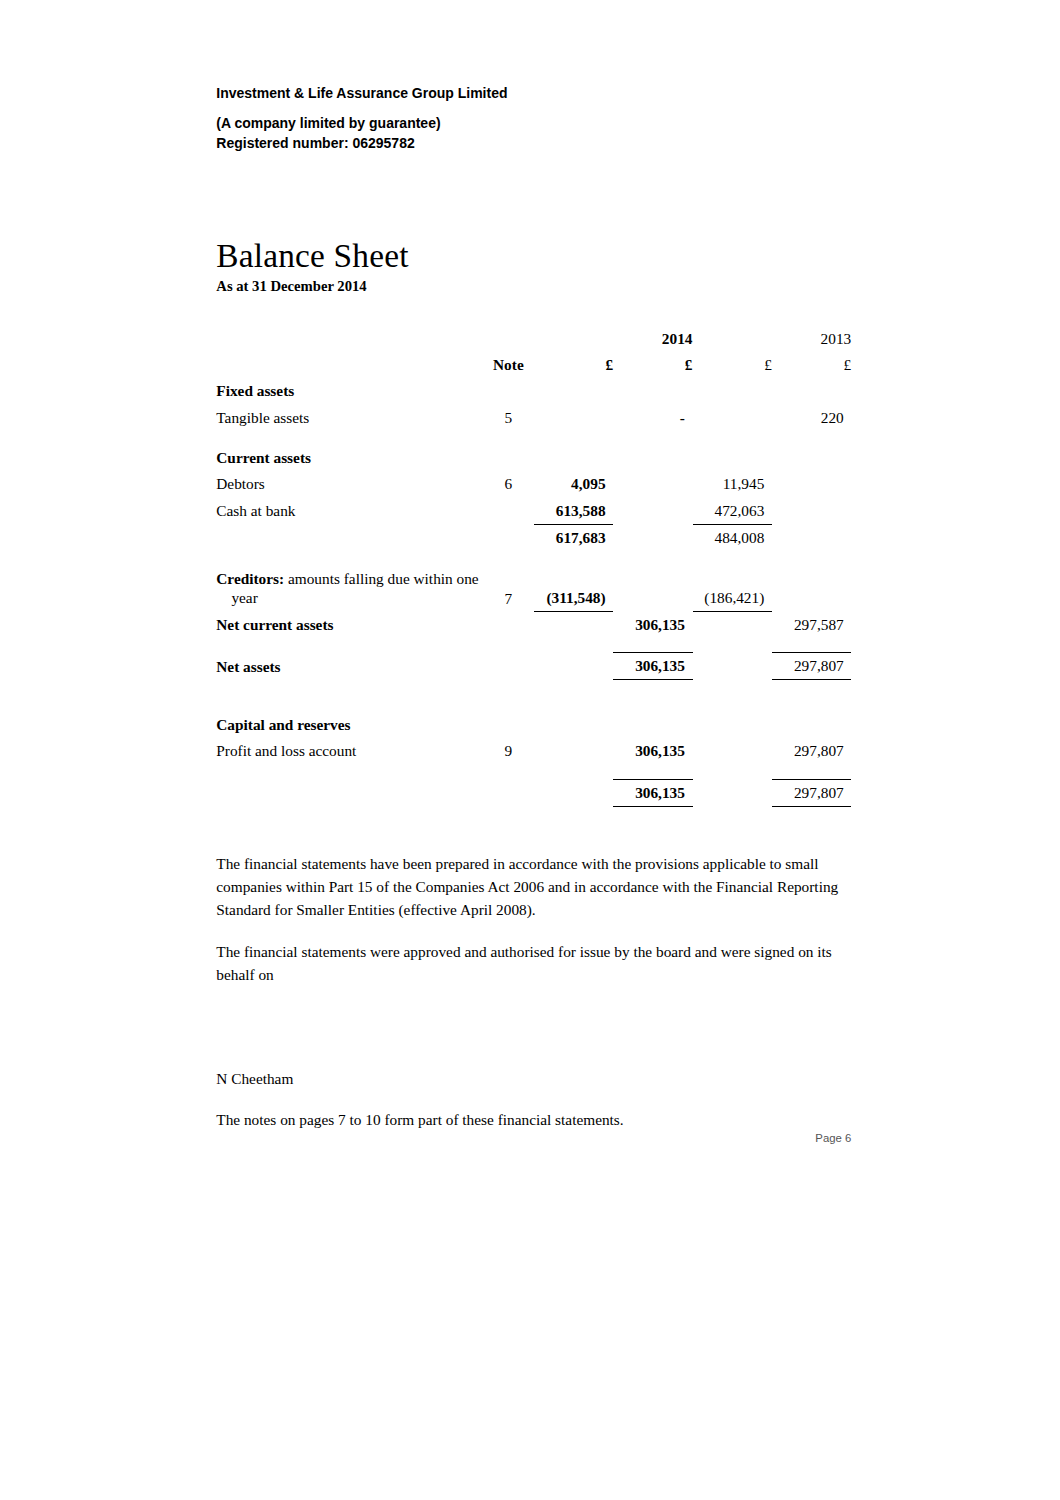Investment & Life Assurance Group Limited
(A company limited by guarantee)
Registered number: 06295782
Balance Sheet
As at 31 December 2014
| | | | 2014 | | 2013 |
| --- | --- | --- | --- | --- | --- |
| | Note | £ | £ | £ | £ |
| Fixed assets | | | | | |
| Tangible assets | 5 | | - | | 220 |
| Current assets | | | | | |
| Debtors | 6 | 4,095 | | 11,945 | |
| Cash at bank | | 613,588 | | 472,063 | |
| | | 617,683 | | 484,008 | |
| Creditors: amounts falling due within one year | 7 | (311,548) | | (186,421) | |
| Net current assets | | | 306,135 | | 297,587 |
| Net assets | | | 306,135 | | 297,807 |
| Capital and reserves | | | | | |
| Profit and loss account | 9 | | 306,135 | | 297,807 |
| | | | 306,135 | | 297,807 |
The financial statements have been prepared in accordance with the provisions applicable to small companies within Part 15 of the Companies Act 2006 and in accordance with the Financial Reporting Standard for Smaller Entities (effective April 2008).
The financial statements were approved and authorised for issue by the board and were signed on its behalf on
N Cheetham
The notes on pages 7 to 10 form part of these financial statements.
Page 6